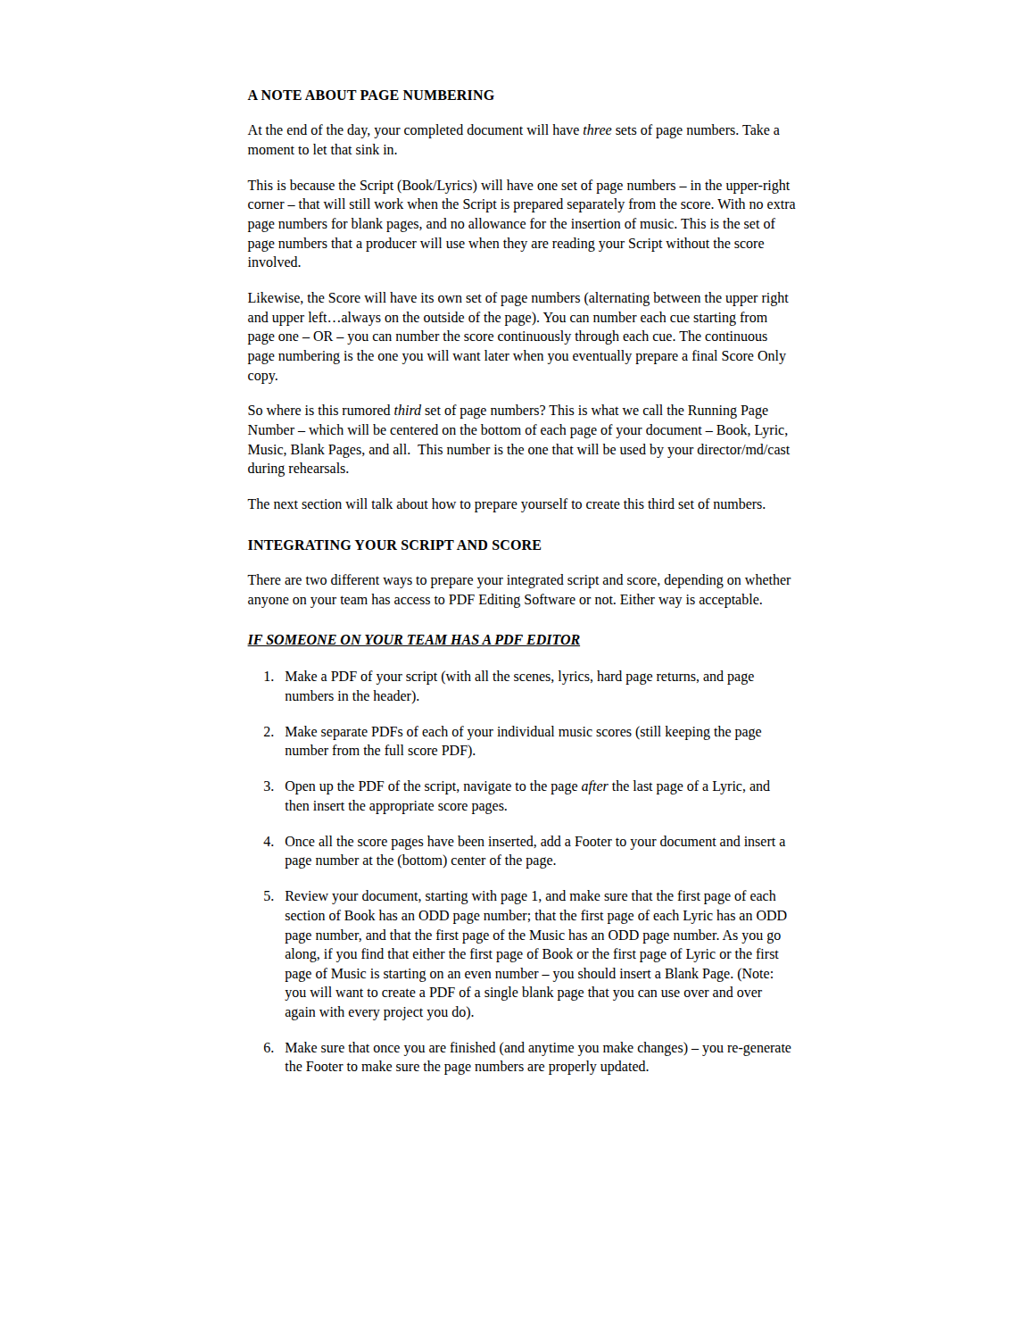A NOTE ABOUT PAGE NUMBERING
At the end of the day, your completed document will have three sets of page numbers. Take a moment to let that sink in.
This is because the Script (Book/Lyrics) will have one set of page numbers – in the upper-right corner – that will still work when the Script is prepared separately from the score. With no extra page numbers for blank pages, and no allowance for the insertion of music. This is the set of page numbers that a producer will use when they are reading your Script without the score involved.
Likewise, the Score will have its own set of page numbers (alternating between the upper right and upper left…always on the outside of the page). You can number each cue starting from page one – OR – you can number the score continuously through each cue. The continuous page numbering is the one you will want later when you eventually prepare a final Score Only copy.
So where is this rumored third set of page numbers? This is what we call the Running Page Number – which will be centered on the bottom of each page of your document – Book, Lyric, Music, Blank Pages, and all. This number is the one that will be used by your director/md/cast during rehearsals.
The next section will talk about how to prepare yourself to create this third set of numbers.
INTEGRATING YOUR SCRIPT AND SCORE
There are two different ways to prepare your integrated script and score, depending on whether anyone on your team has access to PDF Editing Software or not. Either way is acceptable.
IF SOMEONE ON YOUR TEAM HAS A PDF EDITOR
Make a PDF of your script (with all the scenes, lyrics, hard page returns, and page numbers in the header).
Make separate PDFs of each of your individual music scores (still keeping the page number from the full score PDF).
Open up the PDF of the script, navigate to the page after the last page of a Lyric, and then insert the appropriate score pages.
Once all the score pages have been inserted, add a Footer to your document and insert a page number at the (bottom) center of the page.
Review your document, starting with page 1, and make sure that the first page of each section of Book has an ODD page number; that the first page of each Lyric has an ODD page number, and that the first page of the Music has an ODD page number. As you go along, if you find that either the first page of Book or the first page of Lyric or the first page of Music is starting on an even number – you should insert a Blank Page. (Note: you will want to create a PDF of a single blank page that you can use over and over again with every project you do).
Make sure that once you are finished (and anytime you make changes) – you re-generate the Footer to make sure the page numbers are properly updated.